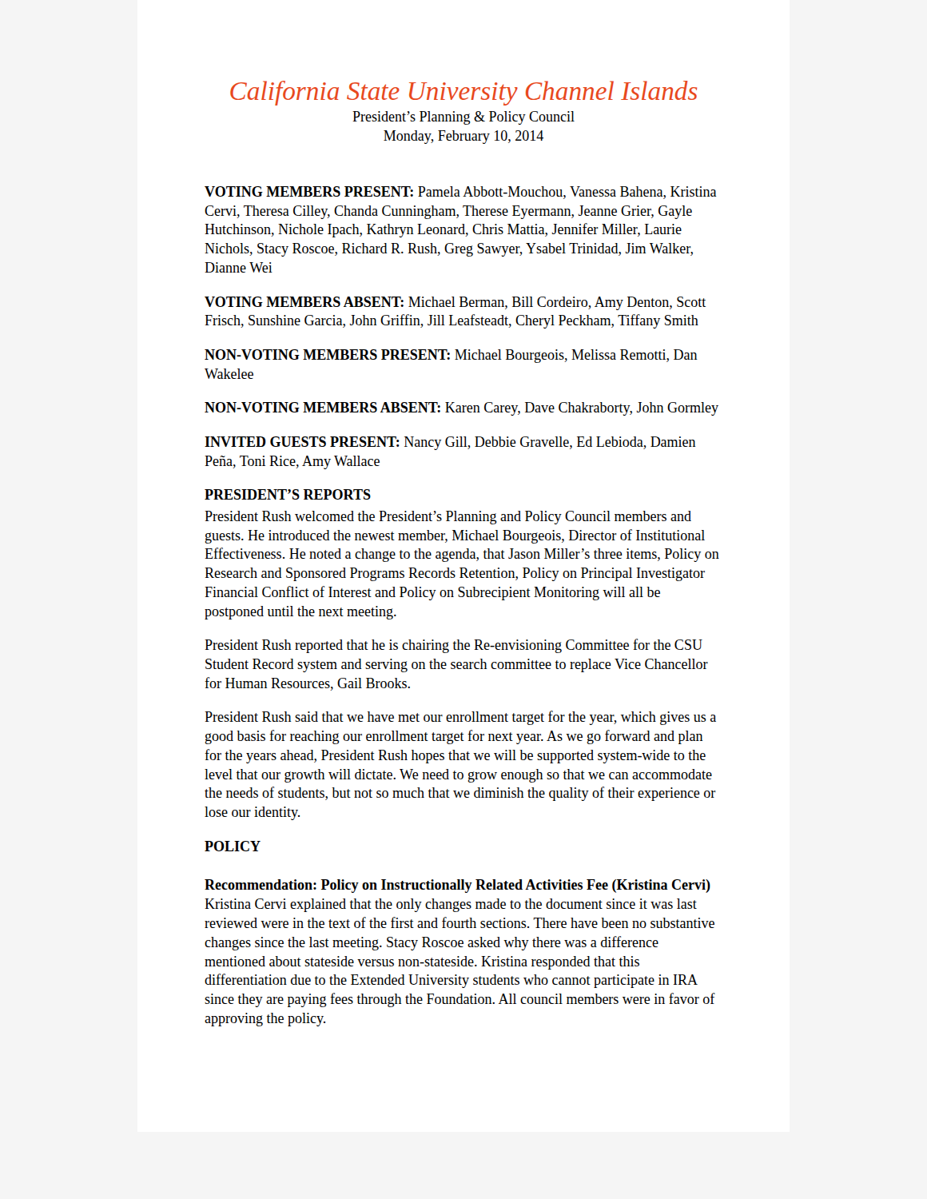California State University Channel Islands
President’s Planning & Policy Council
Monday, February 10, 2014
VOTING MEMBERS PRESENT: Pamela Abbott-Mouchou, Vanessa Bahena, Kristina Cervi, Theresa Cilley, Chanda Cunningham, Therese Eyermann, Jeanne Grier, Gayle Hutchinson, Nichole Ipach, Kathryn Leonard, Chris Mattia, Jennifer Miller, Laurie Nichols, Stacy Roscoe, Richard R. Rush, Greg Sawyer, Ysabel Trinidad, Jim Walker, Dianne Wei
VOTING MEMBERS ABSENT: Michael Berman, Bill Cordeiro, Amy Denton, Scott Frisch, Sunshine Garcia, John Griffin, Jill Leafsteadt, Cheryl Peckham, Tiffany Smith
NON-VOTING MEMBERS PRESENT: Michael Bourgeois, Melissa Remotti, Dan Wakelee
NON-VOTING MEMBERS ABSENT: Karen Carey, Dave Chakraborty, John Gormley
INVITED GUESTS PRESENT: Nancy Gill, Debbie Gravelle, Ed Lebioda, Damien Peña, Toni Rice, Amy Wallace
PRESIDENT’S REPORTS
President Rush welcomed the President’s Planning and Policy Council members and guests. He introduced the newest member, Michael Bourgeois, Director of Institutional Effectiveness. He noted a change to the agenda, that Jason Miller’s three items, Policy on Research and Sponsored Programs Records Retention, Policy on Principal Investigator Financial Conflict of Interest and Policy on Subrecipient Monitoring will all be postponed until the next meeting.
President Rush reported that he is chairing the Re-envisioning Committee for the CSU Student Record system and serving on the search committee to replace Vice Chancellor for Human Resources, Gail Brooks.
President Rush said that we have met our enrollment target for the year, which gives us a good basis for reaching our enrollment target for next year. As we go forward and plan for the years ahead, President Rush hopes that we will be supported system-wide to the level that our growth will dictate. We need to grow enough so that we can accommodate the needs of students, but not so much that we diminish the quality of their experience or lose our identity.
POLICY
Recommendation: Policy on Instructionally Related Activities Fee (Kristina Cervi)
Kristina Cervi explained that the only changes made to the document since it was last reviewed were in the text of the first and fourth sections. There have been no substantive changes since the last meeting. Stacy Roscoe asked why there was a difference mentioned about stateside versus non-stateside. Kristina responded that this differentiation due to the Extended University students who cannot participate in IRA since they are paying fees through the Foundation. All council members were in favor of approving the policy.